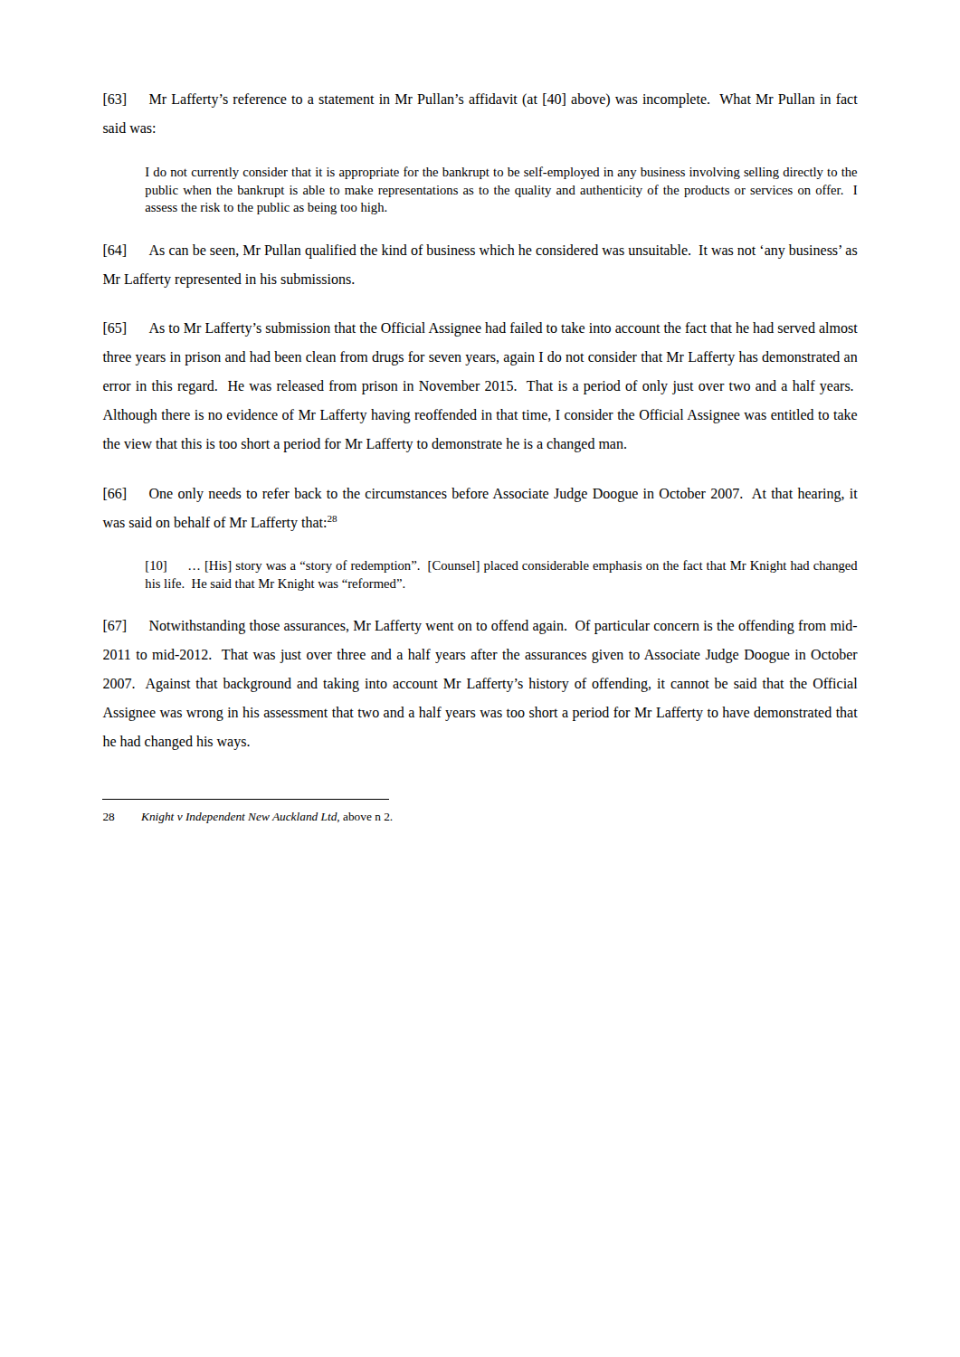[63] Mr Lafferty’s reference to a statement in Mr Pullan’s affidavit (at [40] above) was incomplete. What Mr Pullan in fact said was:
I do not currently consider that it is appropriate for the bankrupt to be self-employed in any business involving selling directly to the public when the bankrupt is able to make representations as to the quality and authenticity of the products or services on offer. I assess the risk to the public as being too high.
[64] As can be seen, Mr Pullan qualified the kind of business which he considered was unsuitable. It was not ‘any business’ as Mr Lafferty represented in his submissions.
[65] As to Mr Lafferty’s submission that the Official Assignee had failed to take into account the fact that he had served almost three years in prison and had been clean from drugs for seven years, again I do not consider that Mr Lafferty has demonstrated an error in this regard. He was released from prison in November 2015. That is a period of only just over two and a half years. Although there is no evidence of Mr Lafferty having reoffended in that time, I consider the Official Assignee was entitled to take the view that this is too short a period for Mr Lafferty to demonstrate he is a changed man.
[66] One only needs to refer back to the circumstances before Associate Judge Doogue in October 2007. At that hearing, it was said on behalf of Mr Lafferty that:28
[10]… [His] story was a “story of redemption”. [Counsel] placed considerable emphasis on the fact that Mr Knight had changed his life. He said that Mr Knight was “reformed”.
[67] Notwithstanding those assurances, Mr Lafferty went on to offend again. Of particular concern is the offending from mid-2011 to mid-2012. That was just over three and a half years after the assurances given to Associate Judge Doogue in October 2007. Against that background and taking into account Mr Lafferty’s history of offending, it cannot be said that the Official Assignee was wrong in his assessment that two and a half years was too short a period for Mr Lafferty to have demonstrated that he had changed his ways.
28 Knight v Independent New Auckland Ltd, above n 2.